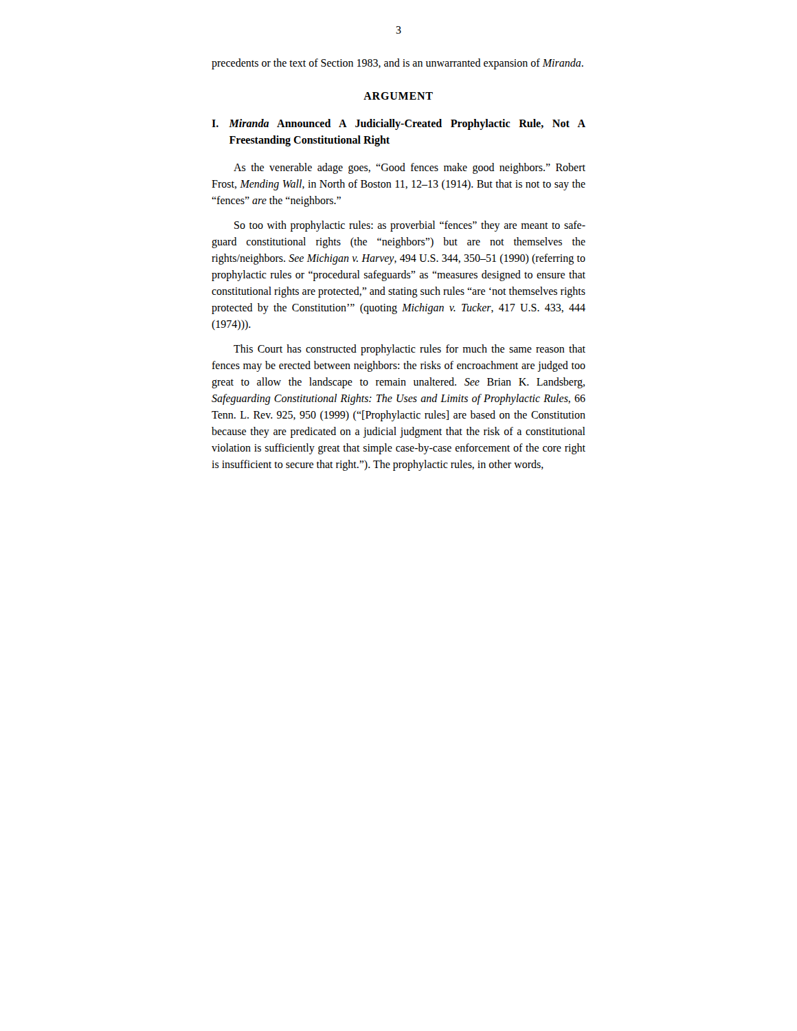3
precedents or the text of Section 1983, and is an unwarranted expansion of Miranda.
ARGUMENT
I. Miranda Announced A Judicially-Created Prophylactic Rule, Not A Freestanding Constitutional Right
As the venerable adage goes, “Good fences make good neighbors.” Robert Frost, Mending Wall, in North of Boston 11, 12–13 (1914). But that is not to say the “fences” are the “neighbors.”
So too with prophylactic rules: as proverbial “fences” they are meant to safeguard constitutional rights (the “neighbors”) but are not themselves the rights/neighbors. See Michigan v. Harvey, 494 U.S. 344, 350–51 (1990) (referring to prophylactic rules or “procedural safeguards” as “measures designed to ensure that constitutional rights are protected,” and stating such rules “are ‘not themselves rights protected by the Constitution’” (quoting Michigan v. Tucker, 417 U.S. 433, 444 (1974))).
This Court has constructed prophylactic rules for much the same reason that fences may be erected between neighbors: the risks of encroachment are judged too great to allow the landscape to remain unaltered. See Brian K. Landsberg, Safeguarding Constitutional Rights: The Uses and Limits of Prophylactic Rules, 66 Tenn. L. Rev. 925, 950 (1999) (“[Prophylactic rules] are based on the Constitution because they are predicated on a judicial judgment that the risk of a constitutional violation is sufficiently great that simple case-by-case enforcement of the core right is insufficient to secure that right.”). The prophylactic rules, in other words,